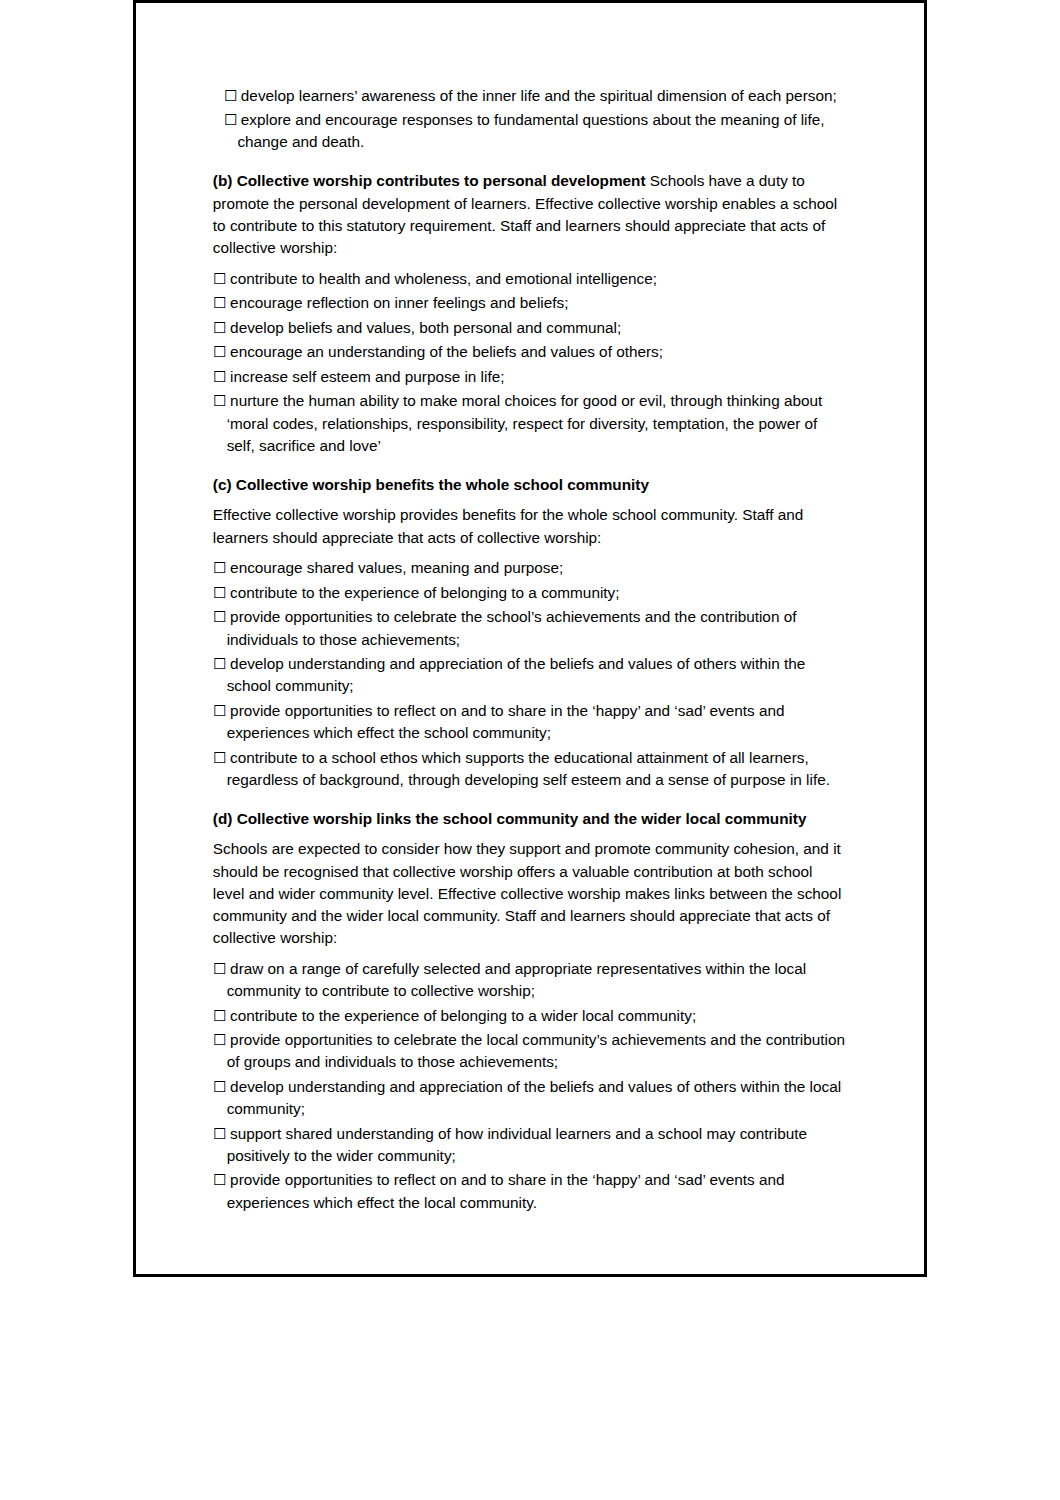☐ develop learners’ awareness of the inner life and the spiritual dimension of each person;
☐ explore and encourage responses to fundamental questions about the meaning of life, change and death.
(b) Collective worship contributes to personal development Schools have a duty to promote the personal development of learners. Effective collective worship enables a school to contribute to this statutory requirement. Staff and learners should appreciate that acts of collective worship:
☐ contribute to health and wholeness, and emotional intelligence;
☐ encourage reflection on inner feelings and beliefs;
☐ develop beliefs and values, both personal and communal;
☐ encourage an understanding of the beliefs and values of others;
☐ increase self esteem and purpose in life;
☐ nurture the human ability to make moral choices for good or evil, through thinking about ‘moral codes, relationships, responsibility, respect for diversity, temptation, the power of self, sacrifice and love’
(c) Collective worship benefits the whole school community
Effective collective worship provides benefits for the whole school community. Staff and learners should appreciate that acts of collective worship:
☐ encourage shared values, meaning and purpose;
☐ contribute to the experience of belonging to a community;
☐ provide opportunities to celebrate the school’s achievements and the contribution of individuals to those achievements;
☐ develop understanding and appreciation of the beliefs and values of others within the school community;
☐ provide opportunities to reflect on and to share in the ‘happy’ and ‘sad’ events and experiences which effect the school community;
☐ contribute to a school ethos which supports the educational attainment of all learners, regardless of background, through developing self esteem and a sense of purpose in life.
(d) Collective worship links the school community and the wider local community
Schools are expected to consider how they support and promote community cohesion, and it should be recognised that collective worship offers a valuable contribution at both school level and wider community level. Effective collective worship makes links between the school community and the wider local community. Staff and learners should appreciate that acts of collective worship:
☐ draw on a range of carefully selected and appropriate representatives within the local community to contribute to collective worship;
☐ contribute to the experience of belonging to a wider local community;
☐ provide opportunities to celebrate the local community’s achievements and the contribution of groups and individuals to those achievements;
☐ develop understanding and appreciation of the beliefs and values of others within the local community;
☐ support shared understanding of how individual learners and a school may contribute positively to the wider community;
☐ provide opportunities to reflect on and to share in the ‘happy’ and ‘sad’ events and experiences which effect the local community.